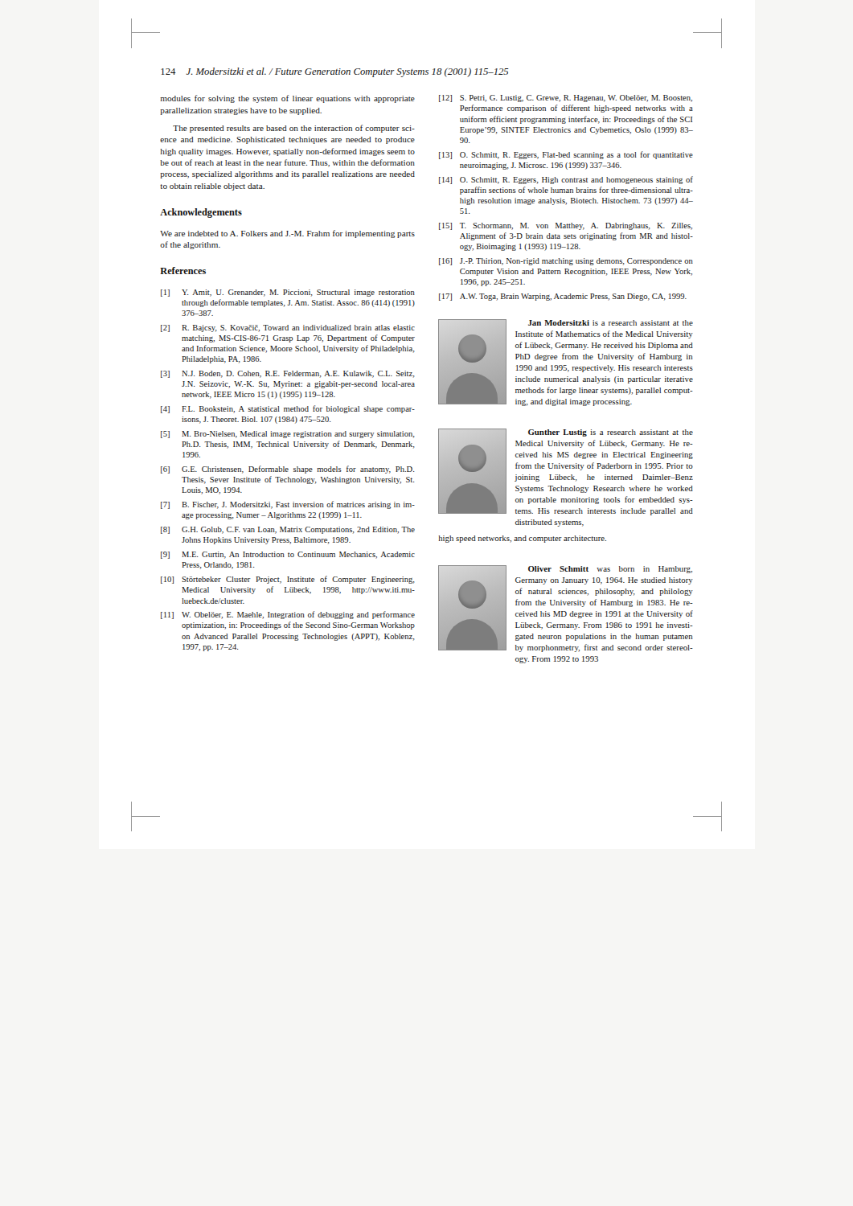124 J. Modersitzki et al. / Future Generation Computer Systems 18 (2001) 115–125
modules for solving the system of linear equations with appropriate parallelization strategies have to be supplied.
The presented results are based on the interaction of computer science and medicine. Sophisticated techniques are needed to produce high quality images. However, spatially non-deformed images seem to be out of reach at least in the near future. Thus, within the deformation process, specialized algorithms and its parallel realizations are needed to obtain reliable object data.
Acknowledgements
We are indebted to A. Folkers and J.-M. Frahm for implementing parts of the algorithm.
References
[1] Y. Amit, U. Grenander, M. Piccioni, Structural image restoration through deformable templates, J. Am. Statist. Assoc. 86 (414) (1991) 376–387.
[2] R. Bajcsy, S. Kovačič, Toward an individualized brain atlas elastic matching, MS-CIS-86-71 Grasp Lap 76, Department of Computer and Information Science, Moore School, University of Philadelphia, Philadelphia, PA, 1986.
[3] N.J. Boden, D. Cohen, R.E. Felderman, A.E. Kulawik, C.L. Seitz, J.N. Seizovic, W.-K. Su, Myrinet: a gigabit-per-second local-area network, IEEE Micro 15 (1) (1995) 119–128.
[4] F.L. Bookstein, A statistical method for biological shape comparisons, J. Theoret. Biol. 107 (1984) 475–520.
[5] M. Bro-Nielsen, Medical image registration and surgery simulation, Ph.D. Thesis, IMM, Technical University of Denmark, Denmark, 1996.
[6] G.E. Christensen, Deformable shape models for anatomy, Ph.D. Thesis, Sever Institute of Technology, Washington University, St. Louis, MO, 1994.
[7] B. Fischer, J. Modersitzki, Fast inversion of matrices arising in image processing, Numer – Algorithms 22 (1999) 1–11.
[8] G.H. Golub, C.F. van Loan, Matrix Computations, 2nd Edition, The Johns Hopkins University Press, Baltimore, 1989.
[9] M.E. Gurtin, An Introduction to Continuum Mechanics, Academic Press, Orlando, 1981.
[10] Störtebeker Cluster Project, Institute of Computer Engineering, Medical University of Lübeck, 1998, http://www.iti.mu-luebeck.de/cluster.
[11] W. Obelöer, E. Maehle, Integration of debugging and performance optimization, in: Proceedings of the Second Sino-German Workshop on Advanced Parallel Processing Technologies (APPT), Koblenz, 1997, pp. 17–24.
[12] S. Petri, G. Lustig, C. Grewe, R. Hagenau, W. Obelöer, M. Boosten, Performance comparison of different high-speed networks with a uniform efficient programming interface, in: Proceedings of the SCI Europe’99, SINTEF Electronics and Cybemetics, Oslo (1999) 83–90.
[13] O. Schmitt, R. Eggers, Flat-bed scanning as a tool for quantitative neuroimaging, J. Microsc. 196 (1999) 337–346.
[14] O. Schmitt, R. Eggers, High contrast and homogeneous staining of paraffin sections of whole human brains for three-dimensional ultrahigh resolution image analysis, Biotech. Histochem. 73 (1997) 44–51.
[15] T. Schormann, M. von Matthey, A. Dabringhaus, K. Zilles, Alignment of 3-D brain data sets originating from MR and histology, Bioimaging 1 (1993) 119–128.
[16] J.-P. Thirion, Non-rigid matching using demons, Correspondence on Computer Vision and Pattern Recognition, IEEE Press, New York, 1996, pp. 245–251.
[17] A.W. Toga, Brain Warping, Academic Press, San Diego, CA, 1999.
Jan Modersitzki is a research assistant at the Institute of Mathematics of the Medical University of Lübeck, Germany. He received his Diploma and PhD degree from the University of Hamburg in 1990 and 1995, respectively. His research interests include numerical analysis (in particular iterative methods for large linear systems), parallel computing, and digital image processing.
Gunther Lustig is a research assistant at the Medical University of Lübeck, Germany. He received his MS degree in Electrical Engineering from the University of Paderborn in 1995. Prior to joining Lübeck, he interned Daimler–Benz Systems Technology Research where he worked on portable monitoring tools for embedded systems. His research interests include parallel and distributed systems,
high speed networks, and computer architecture.
Oliver Schmitt was born in Hamburg, Germany on January 10, 1964. He studied history of natural sciences, philosophy, and philology from the University of Hamburg in 1983. He received his MD degree in 1991 at the University of Lübeck, Germany. From 1986 to 1991 he investigated neuron populations in the human putamen by morphonmetry, first and second order stereology. From 1992 to 1993